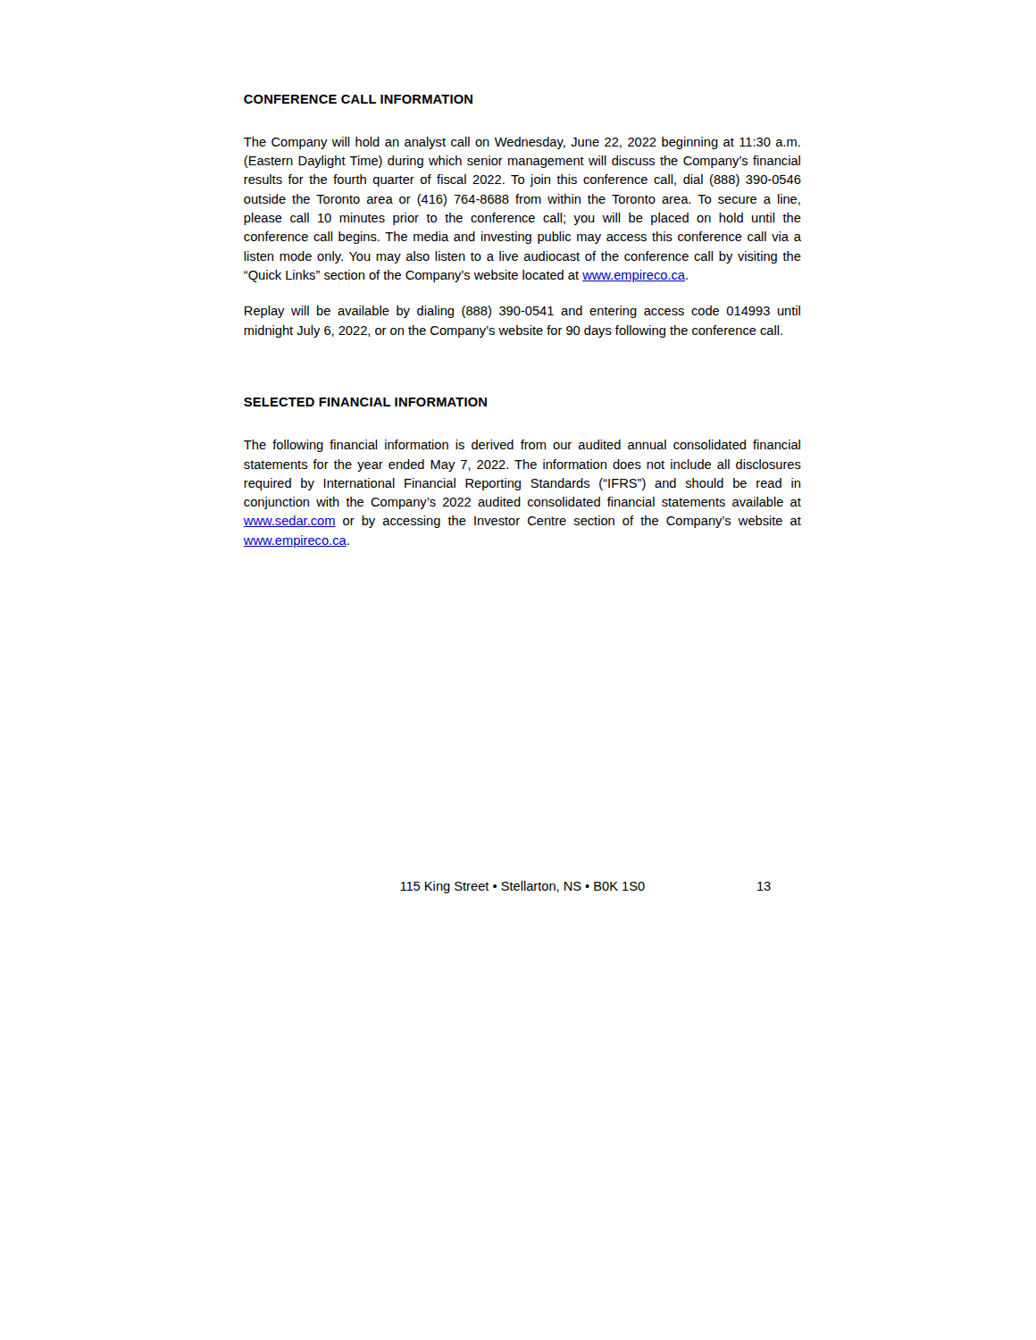CONFERENCE CALL INFORMATION
The Company will hold an analyst call on Wednesday, June 22, 2022 beginning at 11:30 a.m. (Eastern Daylight Time) during which senior management will discuss the Company’s financial results for the fourth quarter of fiscal 2022. To join this conference call, dial (888) 390-0546 outside the Toronto area or (416) 764-8688 from within the Toronto area. To secure a line, please call 10 minutes prior to the conference call; you will be placed on hold until the conference call begins. The media and investing public may access this conference call via a listen mode only. You may also listen to a live audiocast of the conference call by visiting the “Quick Links” section of the Company’s website located at www.empireco.ca.
Replay will be available by dialing (888) 390-0541 and entering access code 014993 until midnight July 6, 2022, or on the Company’s website for 90 days following the conference call.
SELECTED FINANCIAL INFORMATION
The following financial information is derived from our audited annual consolidated financial statements for the year ended May 7, 2022. The information does not include all disclosures required by International Financial Reporting Standards (“IFRS”) and should be read in conjunction with the Company’s 2022 audited consolidated financial statements available at www.sedar.com or by accessing the Investor Centre section of the Company’s website at www.empireco.ca.
115 King Street • Stellarton, NS • B0K 1S0 13